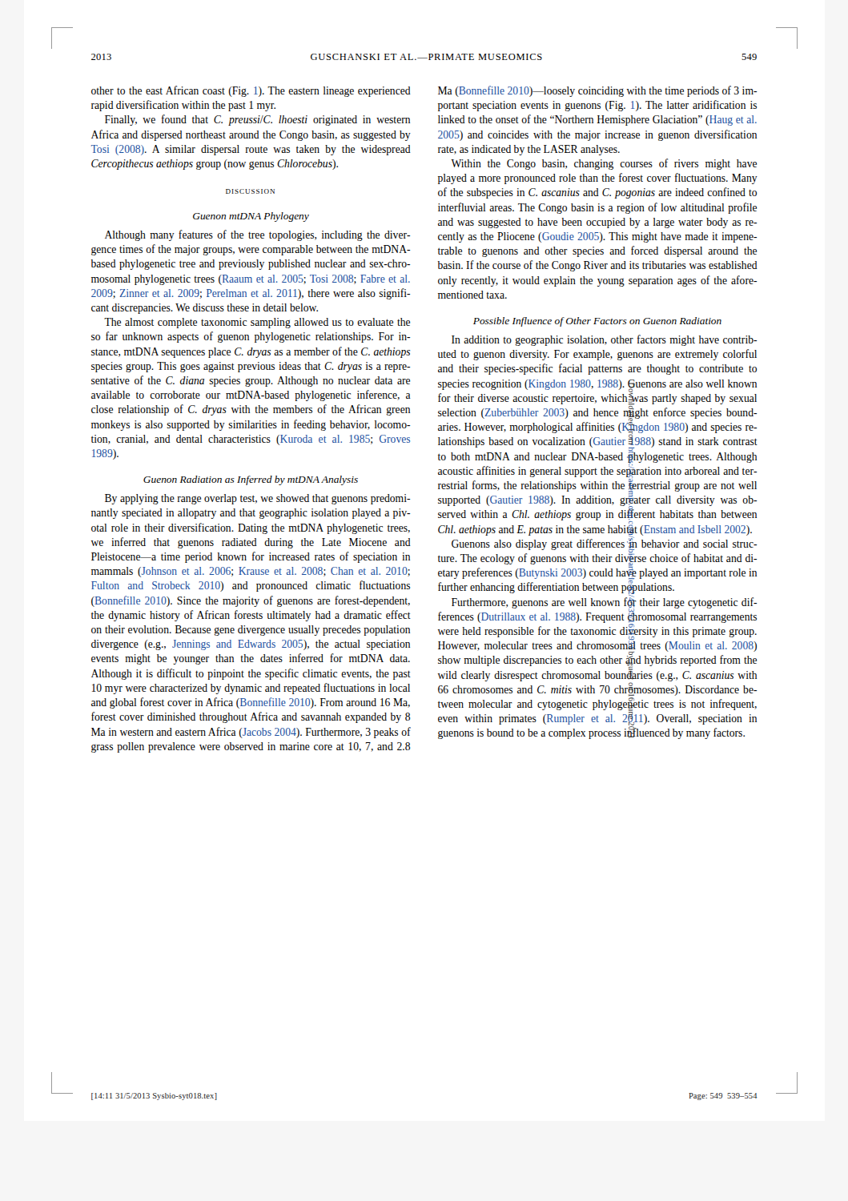2013 Guschanski et al.—Primate Museomics 549
other to the east African coast (Fig. 1). The eastern lineage experienced rapid diversification within the past 1 myr.
Finally, we found that C. preussi/C. lhoesti originated in western Africa and dispersed northeast around the Congo basin, as suggested by Tosi (2008). A similar dispersal route was taken by the widespread Cercopithecus aethiops group (now genus Chlorocebus).
Discussion
Guenon mtDNA Phylogeny
Although many features of the tree topologies, including the divergence times of the major groups, were comparable between the mtDNA-based phylogenetic tree and previously published nuclear and sex-chromosomal phylogenetic trees (Raaum et al. 2005; Tosi 2008; Fabre et al. 2009; Zinner et al. 2009; Perelman et al. 2011), there were also significant discrepancies. We discuss these in detail below.
The almost complete taxonomic sampling allowed us to evaluate the so far unknown aspects of guenon phylogenetic relationships. For instance, mtDNA sequences place C. dryas as a member of the C. aethiops species group. This goes against previous ideas that C. dryas is a representative of the C. diana species group. Although no nuclear data are available to corroborate our mtDNA-based phylogenetic inference, a close relationship of C. dryas with the members of the African green monkeys is also supported by similarities in feeding behavior, locomotion, cranial, and dental characteristics (Kuroda et al. 1985; Groves 1989).
Guenon Radiation as Inferred by mtDNA Analysis
By applying the range overlap test, we showed that guenons predominantly speciated in allopatry and that geographic isolation played a pivotal role in their diversification. Dating the mtDNA phylogenetic trees, we inferred that guenons radiated during the Late Miocene and Pleistocene—a time period known for increased rates of speciation in mammals (Johnson et al. 2006; Krause et al. 2008; Chan et al. 2010; Fulton and Strobeck 2010) and pronounced climatic fluctuations (Bonnefille 2010). Since the majority of guenons are forest-dependent, the dynamic history of African forests ultimately had a dramatic effect on their evolution. Because gene divergence usually precedes population divergence (e.g., Jennings and Edwards 2005), the actual speciation events might be younger than the dates inferred for mtDNA data. Although it is difficult to pinpoint the specific climatic events, the past 10 myr were characterized by dynamic and repeated fluctuations in local and global forest cover in Africa (Bonnefille 2010). From around 16 Ma, forest cover diminished throughout Africa and savannah expanded by 8 Ma in western and eastern Africa (Jacobs 2004). Furthermore, 3 peaks of grass pollen prevalence were observed in marine core at 10, 7, and 2.8 Ma (Bonnefille 2010)—loosely coinciding with the time periods of 3 important speciation events in guenons (Fig. 1). The latter aridification is linked to the onset of the “Northern Hemisphere Glaciation” (Haug et al. 2005) and coincides with the major increase in guenon diversification rate, as indicated by the LASER analyses.
Within the Congo basin, changing courses of rivers might have played a more pronounced role than the forest cover fluctuations. Many of the subspecies in C. ascanius and C. pogonias are indeed confined to interfluvial areas. The Congo basin is a region of low altitudinal profile and was suggested to have been occupied by a large water body as recently as the Pliocene (Goudie 2005). This might have made it impenetrable to guenons and other species and forced dispersal around the basin. If the course of the Congo River and its tributaries was established only recently, it would explain the young separation ages of the aforementioned taxa.
Possible Influence of Other Factors on Guenon Radiation
In addition to geographic isolation, other factors might have contributed to guenon diversity. For example, guenons are extremely colorful and their species-specific facial patterns are thought to contribute to species recognition (Kingdon 1980, 1988). Guenons are also well known for their diverse acoustic repertoire, which was partly shaped by sexual selection (Zuberbühler 2003) and hence might enforce species boundaries. However, morphological affinities (Kingdon 1980) and species relationships based on vocalization (Gautier 1988) stand in stark contrast to both mtDNA and nuclear DNA-based phylogenetic trees. Although acoustic affinities in general support the separation into arboreal and terrestrial forms, the relationships within the terrestrial group are not well supported (Gautier 1988). In addition, greater call diversity was observed within a Chl. aethiops group in different habitats than between Chl. aethiops and E. patas in the same habitat (Enstam and Isbell 2002).
Guenons also display great differences in behavior and social structure. The ecology of guenons with their diverse choice of habitat and dietary preferences (Butynski 2003) could have played an important role in further enhancing differentiation between populations.
Furthermore, guenons are well known for their large cytogenetic differences (Dutrillaux et al. 1988). Frequent chromosomal rearrangements were held responsible for the taxonomic diversity in this primate group. However, molecular trees and chromosomal trees (Moulin et al. 2008) show multiple discrepancies to each other and hybrids reported from the wild clearly disrespect chromosomal boundaries (e.g., C. ascanius with 66 chromosomes and C. mitis with 70 chromosomes). Discordance between molecular and cytogenetic phylogenetic trees is not infrequent, even within primates (Rumpler et al. 2011). Overall, speciation in guenons is bound to be a complex process influenced by many factors.
[14:11 31/5/2013 Sysbio-syt018.tex] Page: 549 539–554
Downloaded from https://academic.oup.com/sysbio/article/62/4/539/1611933 by guest on 16 June 2021